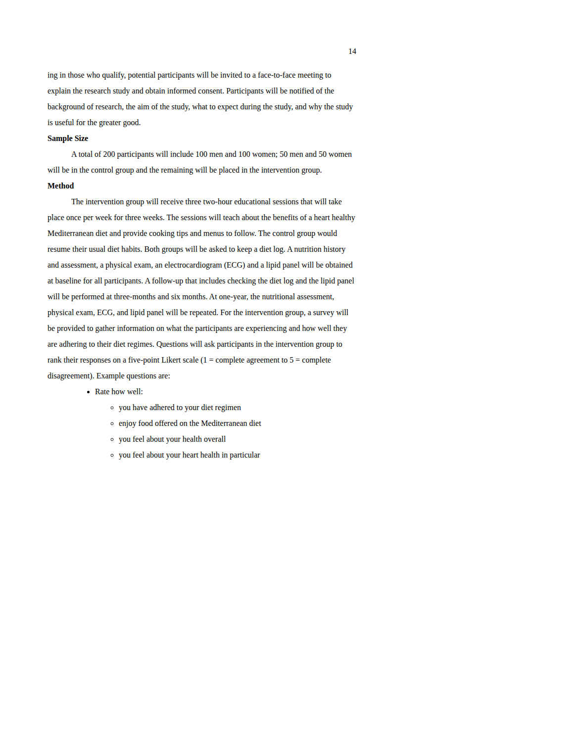14
ing in those who qualify, potential participants will be invited to a face-to-face meeting to explain the research study and obtain informed consent. Participants will be notified of the background of research, the aim of the study, what to expect during the study, and why the study is useful for the greater good.
Sample Size
A total of 200 participants will include 100 men and 100 women; 50 men and 50 women will be in the control group and the remaining will be placed in the intervention group.
Method
The intervention group will receive three two-hour educational sessions that will take place once per week for three weeks. The sessions will teach about the benefits of a heart healthy Mediterranean diet and provide cooking tips and menus to follow. The control group would resume their usual diet habits. Both groups will be asked to keep a diet log. A nutrition history and assessment, a physical exam, an electrocardiogram (ECG) and a lipid panel will be obtained at baseline for all participants. A follow-up that includes checking the diet log and the lipid panel will be performed at three-months and six months. At one-year, the nutritional assessment, physical exam, ECG, and lipid panel will be repeated. For the intervention group, a survey will be provided to gather information on what the participants are experiencing and how well they are adhering to their diet regimes. Questions will ask participants in the intervention group to rank their responses on a five-point Likert scale (1 = complete agreement to 5 = complete disagreement). Example questions are:
Rate how well:
you have adhered to your diet regimen
enjoy food offered on the Mediterranean diet
you feel about your health overall
you feel about your heart health in particular